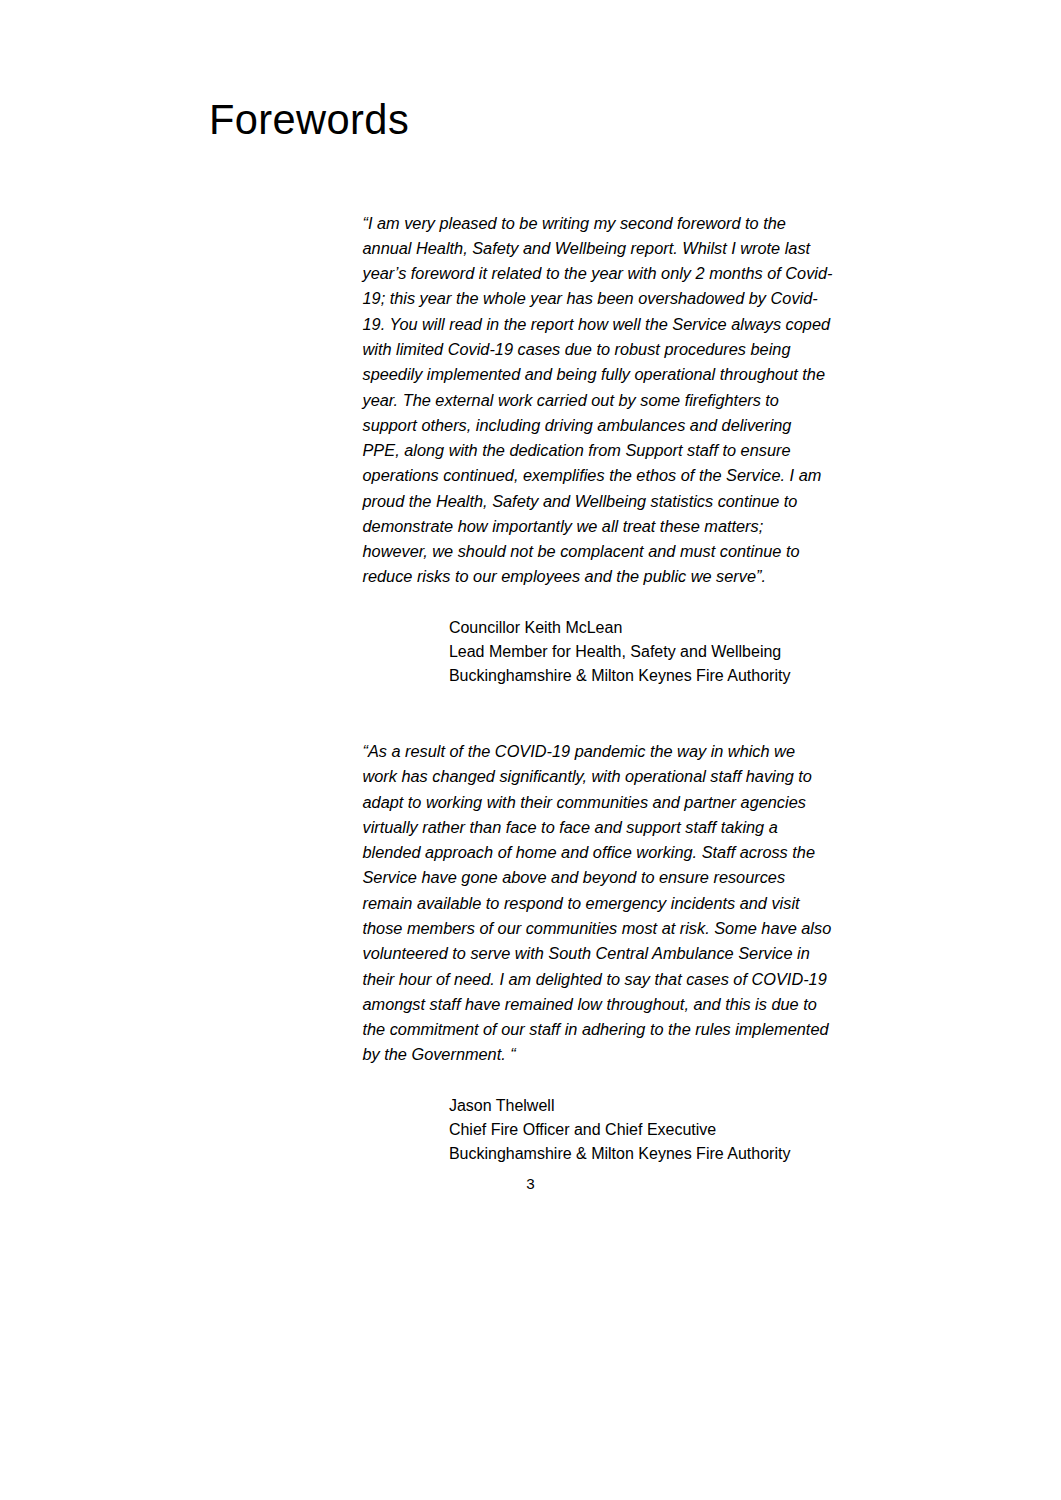Forewords
“I am very pleased to be writing my second foreword to the annual Health, Safety and Wellbeing report. Whilst I wrote last year’s foreword it related to the year with only 2 months of Covid-19; this year the whole year has been overshadowed by Covid-19. You will read in the report how well the Service always coped with limited Covid-19 cases due to robust procedures being speedily implemented and being fully operational throughout the year. The external work carried out by some firefighters to support others, including driving ambulances and delivering PPE, along with the dedication from Support staff to ensure operations continued, exemplifies the ethos of the Service. I am proud the Health, Safety and Wellbeing statistics continue to demonstrate how importantly we all treat these matters; however, we should not be complacent and must continue to reduce risks to our employees and the public we serve”.
Councillor Keith McLean
Lead Member for Health, Safety and Wellbeing
Buckinghamshire & Milton Keynes Fire Authority
“As a result of the COVID-19 pandemic the way in which we work has changed significantly, with operational staff having to adapt to working with their communities and partner agencies virtually rather than face to face and support staff taking a blended approach of home and office working. Staff across the Service have gone above and beyond to ensure resources remain available to respond to emergency incidents and visit those members of our communities most at risk. Some have also volunteered to serve with South Central Ambulance Service in their hour of need. I am delighted to say that cases of COVID-19 amongst staff have remained low throughout, and this is due to the commitment of our staff in adhering to the rules implemented by the Government. “
Jason Thelwell
Chief Fire Officer and Chief Executive
Buckinghamshire & Milton Keynes Fire Authority
3